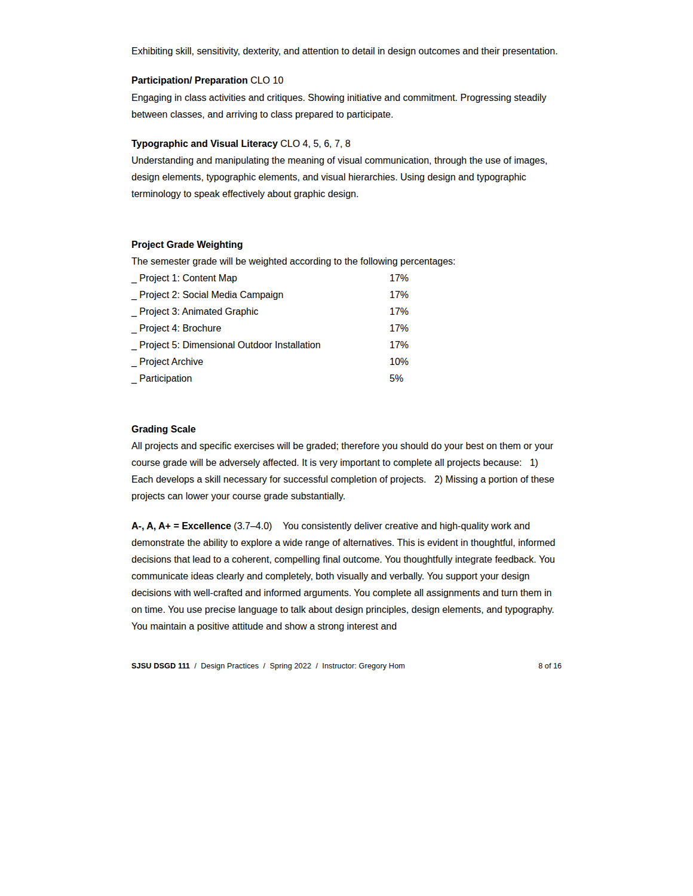Exhibiting skill, sensitivity, dexterity, and attention to detail in design outcomes and their presentation.
Participation/ Preparation CLO 10
Engaging in class activities and critiques. Showing initiative and commitment. Progressing steadily between classes, and arriving to class prepared to participate.
Typographic and Visual Literacy CLO 4, 5, 6, 7, 8
Understanding and manipulating the meaning of visual communication, through the use of images, design elements, typographic elements, and visual hierarchies. Using design and typographic terminology to speak effectively about graphic design.
Project Grade Weighting
The semester grade will be weighted according to the following percentages:
| _ Project 1: Content Map | 17% |
| _ Project 2: Social Media Campaign | 17% |
| _ Project 3: Animated Graphic | 17% |
| _ Project 4: Brochure | 17% |
| _ Project 5: Dimensional Outdoor Installation | 17% |
| _ Project Archive | 10% |
| _ Participation | 5% |
Grading Scale
All projects and specific exercises will be graded; therefore you should do your best on them or your course grade will be adversely affected. It is very important to complete all projects because: 1) Each develops a skill necessary for successful completion of projects. 2) Missing a portion of these projects can lower your course grade substantially.
A-, A, A+ = Excellence (3.7–4.0) You consistently deliver creative and high-quality work and demonstrate the ability to explore a wide range of alternatives. This is evident in thoughtful, informed decisions that lead to a coherent, compelling final outcome. You thoughtfully integrate feedback. You communicate ideas clearly and completely, both visually and verbally. You support your design decisions with well-crafted and informed arguments. You complete all assignments and turn them in on time. You use precise language to talk about design principles, design elements, and typography. You maintain a positive attitude and show a strong interest and
SJSU DSGD 111 / Design Practices / Spring 2022 / Instructor: Gregory Hom
8 of 16